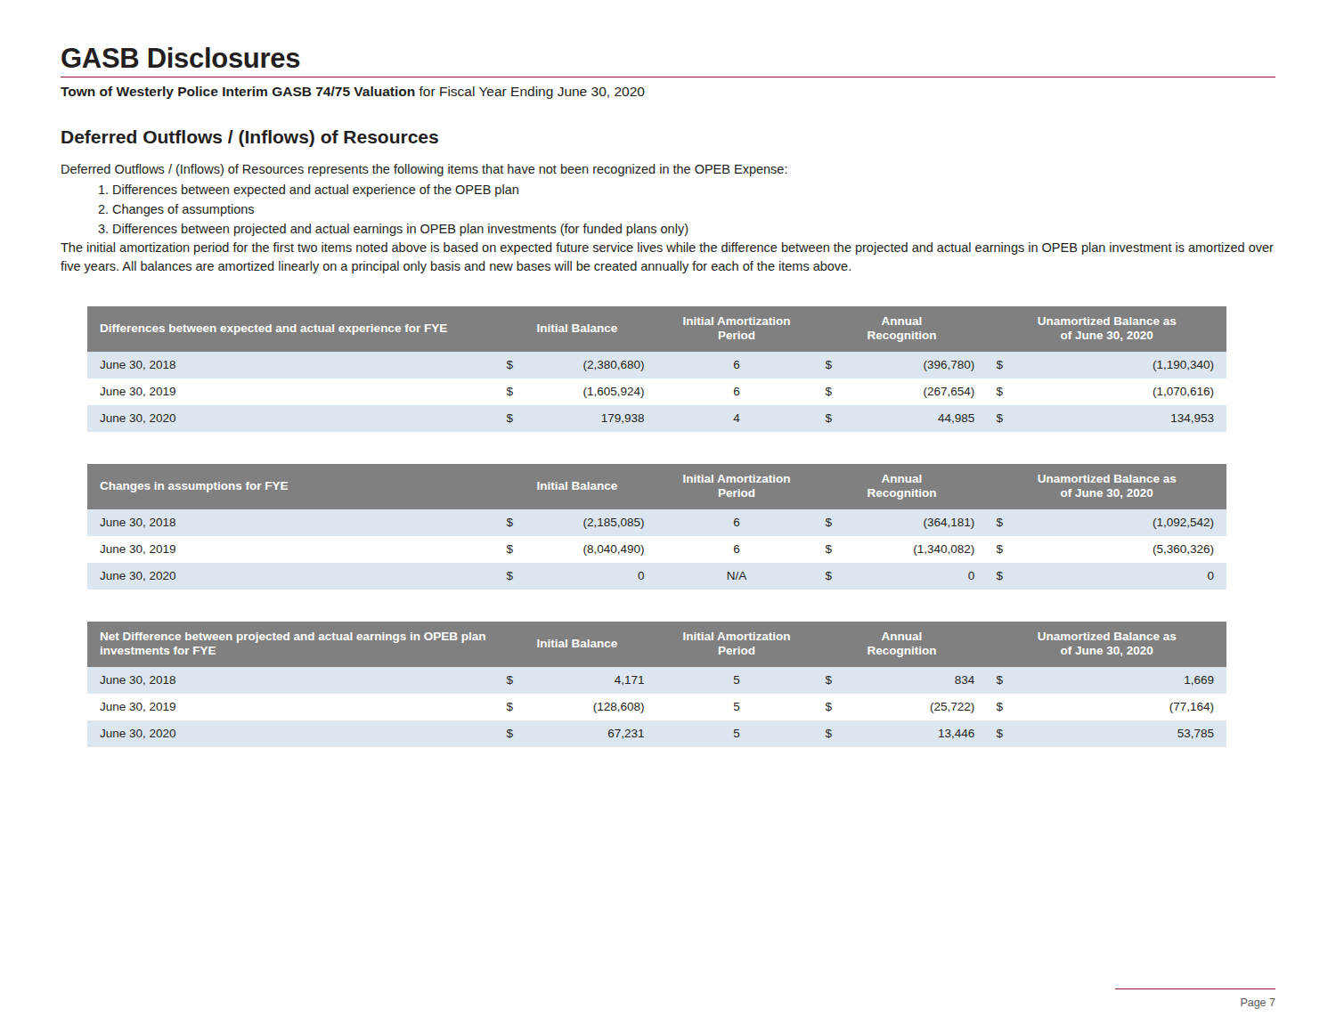GASB Disclosures
Town of Westerly Police Interim GASB 74/75 Valuation for Fiscal Year Ending June 30, 2020
Deferred Outflows / (Inflows) of Resources
Deferred Outflows / (Inflows) of Resources represents the following items that have not been recognized in the OPEB Expense:
Differences between expected and actual experience of the OPEB plan
Changes of assumptions
Differences between projected and actual earnings in OPEB plan investments (for funded plans only)
The initial amortization period for the first two items noted above is based on expected future service lives while the difference between the projected and actual earnings in OPEB plan investment is amortized over five years. All balances are amortized linearly on a principal only basis and new bases will be created annually for each of the items above.
| Differences between expected and actual experience for FYE | Initial Balance | Initial Amortization Period | Annual Recognition | Unamortized Balance as of June 30, 2020 |
| --- | --- | --- | --- | --- |
| June 30, 2018 | $ | (2,380,680) | 6 | $ | (396,780) | $ | (1,190,340) |
| June 30, 2019 | $ | (1,605,924) | 6 | $ | (267,654) | $ | (1,070,616) |
| June 30, 2020 | $ | 179,938 | 4 | $ | 44,985 | $ | 134,953 |
| Changes in assumptions for FYE | Initial Balance | Initial Amortization Period | Annual Recognition | Unamortized Balance as of June 30, 2020 |
| --- | --- | --- | --- | --- |
| June 30, 2018 | $ | (2,185,085) | 6 | $ | (364,181) | $ | (1,092,542) |
| June 30, 2019 | $ | (8,040,490) | 6 | $ | (1,340,082) | $ | (5,360,326) |
| June 30, 2020 | $ | 0 | N/A | $ | 0 | $ | 0 |
| Net Difference between projected and actual earnings in OPEB plan investments for FYE | Initial Balance | Initial Amortization Period | Annual Recognition | Unamortized Balance as of June 30, 2020 |
| --- | --- | --- | --- | --- |
| June 30, 2018 | $ | 4,171 | 5 | $ | 834 | $ | 1,669 |
| June 30, 2019 | $ | (128,608) | 5 | $ | (25,722) | $ | (77,164) |
| June 30, 2020 | $ | 67,231 | 5 | $ | 13,446 | $ | 53,785 |
Page 7